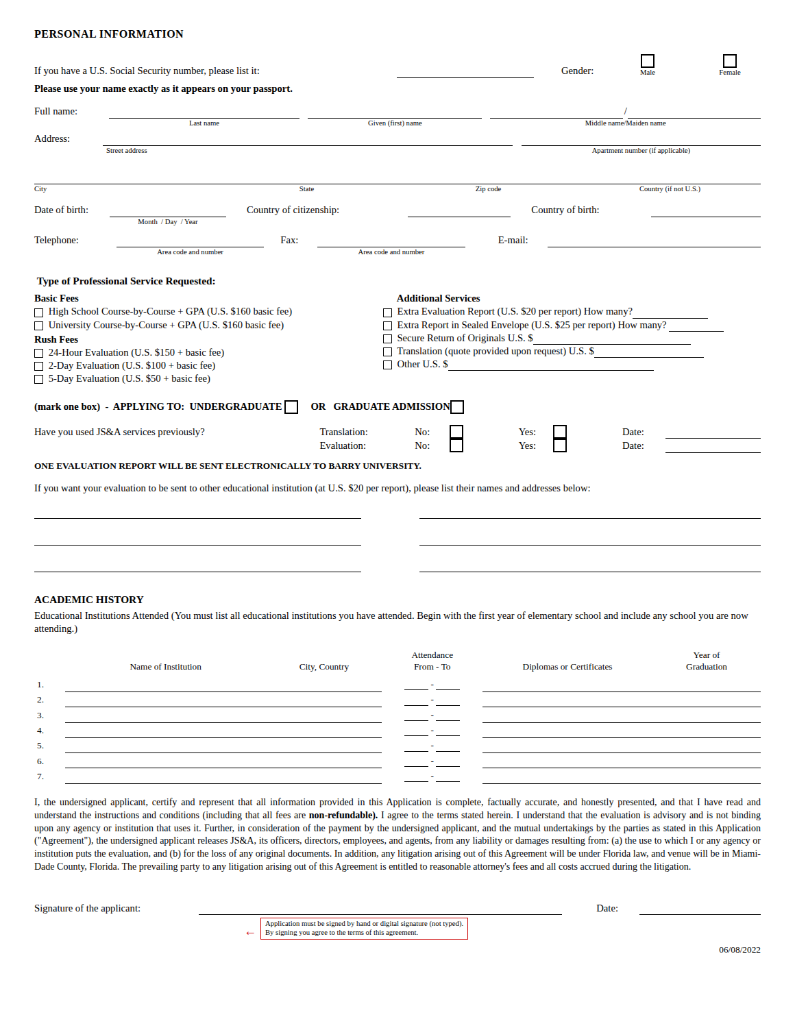PERSONAL INFORMATION
| If you have a U.S. Social Security number, please list it: | | | Gender: | Male | | Female |
Please use your name exactly as it appears on your passport.
| Full name: | | | | | | / | |
| | Last name | | Given (first) name | | Middle name/Maiden name |
| Address: | | | |
| | Street address | | Apartment number (if applicable) |
| City | State | Zip code | Country (if not U.S.) |
| Date of birth: | | | Country of citizenship: | | | Country of birth: | |
| | Month / Day / Year | |
| Telephone: | | | Fax: | | | E-mail: | |
| | Area code and number | | | Area code and number | |
Type of Professional Service Requested:
| Basic Fees High School Course-by-Course + GPA (U.S. $160 basic fee) University Course-by-Course + GPA (U.S. $160 basic fee) Rush Fees 24-Hour Evaluation (U.S. $150 + basic fee) 2-Day Evaluation (U.S. $100 + basic fee) 5-Day Evaluation (U.S. $50 + basic fee) | Additional Services Extra Evaluation Report (U.S. $20 per report) How many? Extra Report in Sealed Envelope (U.S. $25 per report) How many? Secure Return of Originals U.S. $ Translation (quote provided upon request) U.S. $ Other U.S. $ |
(mark one box) - APPLYING TO: UNDERGRADUATE OR GRADUATE ADMISSION
| Have you used JS&A services previously? | Translation: | No: | | | Yes: | | | Date: | |
| | Evaluation: | No: | | | Yes: | | | Date: | |
ONE EVALUATION REPORT WILL BE SENT ELECTRONICALLY TO BARRY UNIVERSITY.
If you want your evaluation to be sent to other educational institution (at U.S. $20 per report), please list their names and addresses below:
ACADEMIC HISTORY
Educational Institutions Attended (You must list all educational institutions you have attended. Begin with the first year of elementary school and include any school you are now attending.)
| | Name of Institution | City, Country | Attendance From - To | Diplomas or Certificates | Year of Graduation |
| --- | --- | --- | --- | --- | --- |
| 1. | | | - | | |
| 2. | | | - | | |
| 3. | | | - | | |
| 4. | | | - | | |
| 5. | | | - | | |
| 6. | | | - | | |
| 7. | | | - | | |
I, the undersigned applicant, certify and represent that all information provided in this Application is complete, factually accurate, and honestly presented, and that I have read and understand the instructions and conditions (including that all fees are non-refundable). I agree to the terms stated herein. I understand that the evaluation is advisory and is not binding upon any agency or institution that uses it. Further, in consideration of the payment by the undersigned applicant, and the mutual undertakings by the parties as stated in this Application ("Agreement"), the undersigned applicant releases JS&A, its officers, directors, employees, and agents, from any liability or damages resulting from: (a) the use to which I or any agency or institution puts the evaluation, and (b) for the loss of any original documents. In addition, any litigation arising out of this Agreement will be under Florida law, and venue will be in Miami-Dade County, Florida. The prevailing party to any litigation arising out of this Agreement is entitled to reasonable attorney's fees and all costs accrued during the litigation.
| Signature of the applicant: | | | Date: | |
| | ← | Application must be signed by hand or digital signature (not typed). By signing you agree to the terms of this agreement. |
06/08/2022